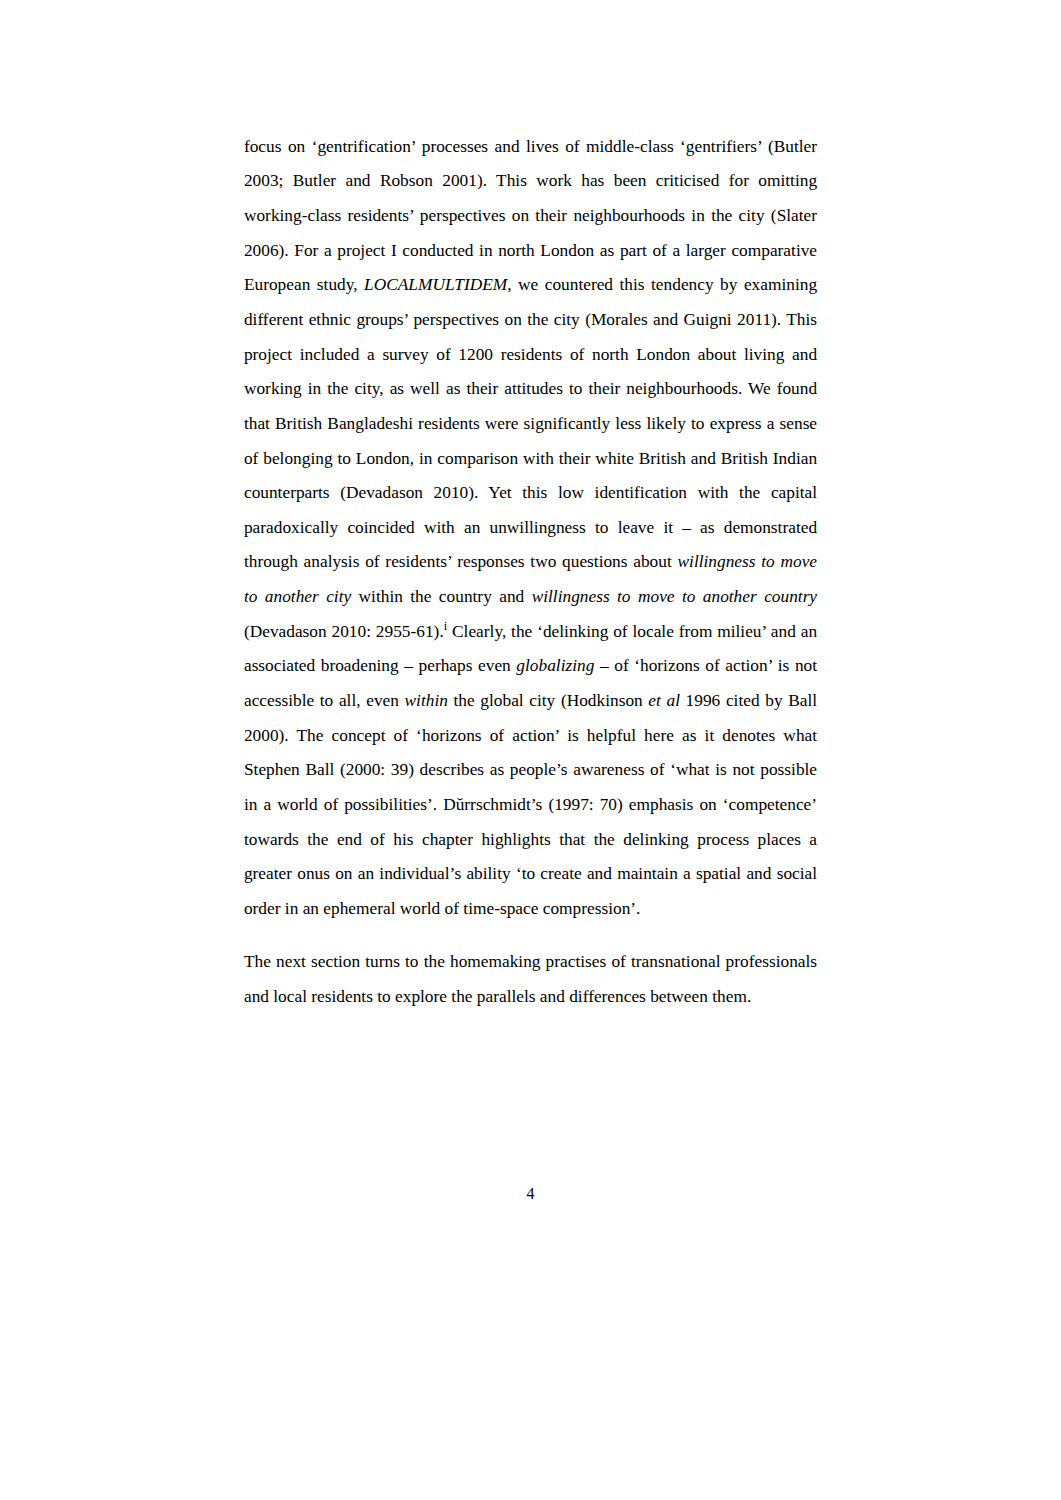focus on ‘gentrification’ processes and lives of middle-class ‘gentrifiers’ (Butler 2003; Butler and Robson 2001). This work has been criticised for omitting working-class residents’ perspectives on their neighbourhoods in the city (Slater 2006). For a project I conducted in north London as part of a larger comparative European study, LOCALMULTIDEM, we countered this tendency by examining different ethnic groups’ perspectives on the city (Morales and Guigni 2011). This project included a survey of 1200 residents of north London about living and working in the city, as well as their attitudes to their neighbourhoods. We found that British Bangladeshi residents were significantly less likely to express a sense of belonging to London, in comparison with their white British and British Indian counterparts (Devadason 2010). Yet this low identification with the capital paradoxically coincided with an unwillingness to leave it – as demonstrated through analysis of residents’ responses two questions about willingness to move to another city within the country and willingness to move to another country (Devadason 2010: 2955-61).i Clearly, the ‘delinking of locale from milieu’ and an associated broadening – perhaps even globalizing – of ‘horizons of action’ is not accessible to all, even within the global city (Hodkinson et al 1996 cited by Ball 2000). The concept of ‘horizons of action’ is helpful here as it denotes what Stephen Ball (2000: 39) describes as people’s awareness of ‘what is not possible in a world of possibilities’. Dŭrrschmidt’s (1997: 70) emphasis on ‘competence’ towards the end of his chapter highlights that the delinking process places a greater onus on an individual’s ability ‘to create and maintain a spatial and social order in an ephemeral world of time-space compression’.
The next section turns to the homemaking practises of transnational professionals and local residents to explore the parallels and differences between them.
4